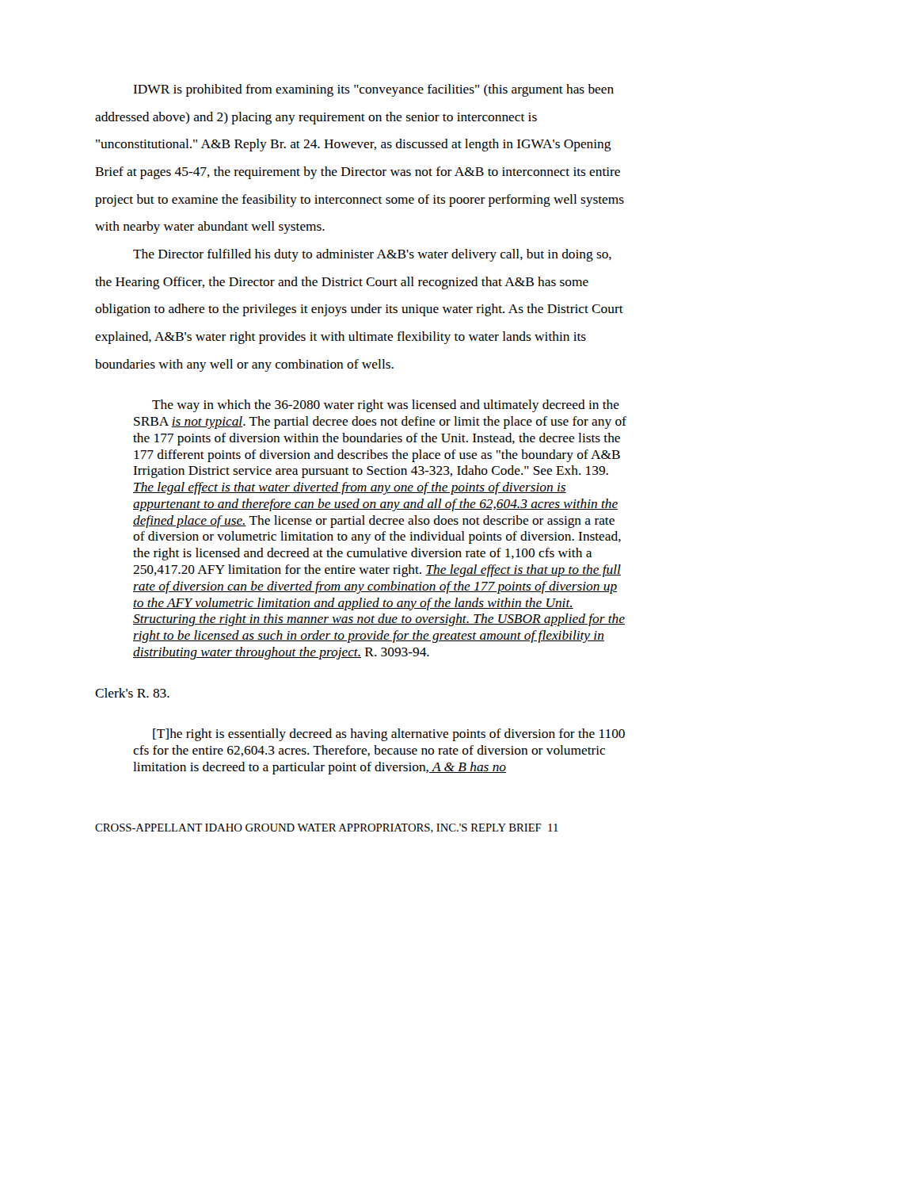IDWR is prohibited from examining its "conveyance facilities" (this argument has been addressed above) and 2) placing any requirement on the senior to interconnect is "unconstitutional." A&B Reply Br. at 24. However, as discussed at length in IGWA's Opening Brief at pages 45-47, the requirement by the Director was not for A&B to interconnect its entire project but to examine the feasibility to interconnect some of its poorer performing well systems with nearby water abundant well systems.
The Director fulfilled his duty to administer A&B's water delivery call, but in doing so, the Hearing Officer, the Director and the District Court all recognized that A&B has some obligation to adhere to the privileges it enjoys under its unique water right. As the District Court explained, A&B's water right provides it with ultimate flexibility to water lands within its boundaries with any well or any combination of wells.
The way in which the 36-2080 water right was licensed and ultimately decreed in the SRBA is not typical. The partial decree does not define or limit the place of use for any of the 177 points of diversion within the boundaries of the Unit. Instead, the decree lists the 177 different points of diversion and describes the place of use as "the boundary of A&B Irrigation District service area pursuant to Section 43-323, Idaho Code." See Exh. 139. The legal effect is that water diverted from any one of the points of diversion is appurtenant to and therefore can be used on any and all of the 62,604.3 acres within the defined place of use. The license or partial decree also does not describe or assign a rate of diversion or volumetric limitation to any of the individual points of diversion. Instead, the right is licensed and decreed at the cumulative diversion rate of 1,100 cfs with a 250,417.20 AFY limitation for the entire water right. The legal effect is that up to the full rate of diversion can be diverted from any combination of the 177 points of diversion up to the AFY volumetric limitation and applied to any of the lands within the Unit. Structuring the right in this manner was not due to oversight. The USBOR applied for the right to be licensed as such in order to provide for the greatest amount of flexibility in distributing water throughout the project. R. 3093-94.
Clerk's R. 83.
[T]he right is essentially decreed as having alternative points of diversion for the 1100 cfs for the entire 62,604.3 acres. Therefore, because no rate of diversion or volumetric limitation is decreed to a particular point of diversion, A & B has no
CROSS-APPELLANT IDAHO GROUND WATER APPROPRIATORS, INC.'S REPLY BRIEF 11